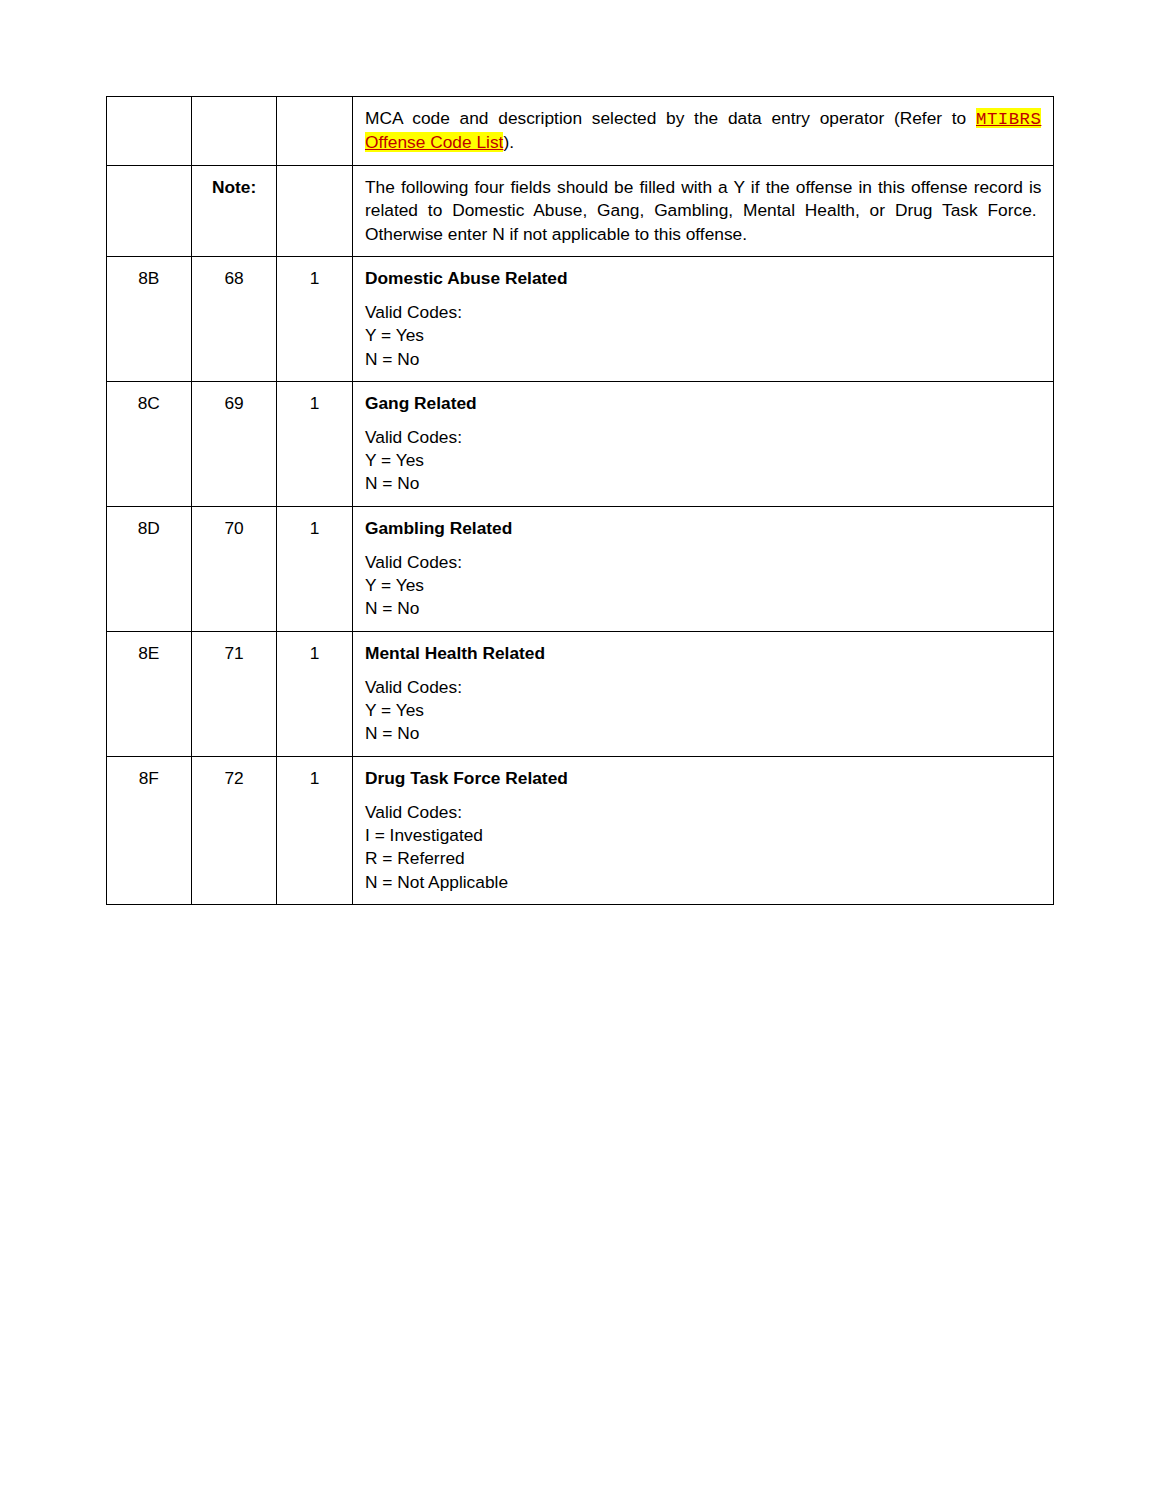| | | | MCA code and description selected by the data entry operator (Refer to MTIBRS Offense Code List ). |
| | Note: | | The following four fields should be filled with a Y if the offense in this offense record is related to Domestic Abuse, Gang, Gambling, Mental Health, or Drug Task Force. Otherwise enter N if not applicable to this offense. |
| 8B | 68 | 1 | Domestic Abuse Related Valid Codes: Y = Yes N = No |
| 8C | 69 | 1 | Gang Related Valid Codes: Y = Yes N = No |
| 8D | 70 | 1 | Gambling Related Valid Codes: Y = Yes N = No |
| 8E | 71 | 1 | Mental Health Related Valid Codes: Y = Yes N = No |
| 8F | 72 | 1 | Drug Task Force Related Valid Codes: I = Investigated R = Referred N = Not Applicable |